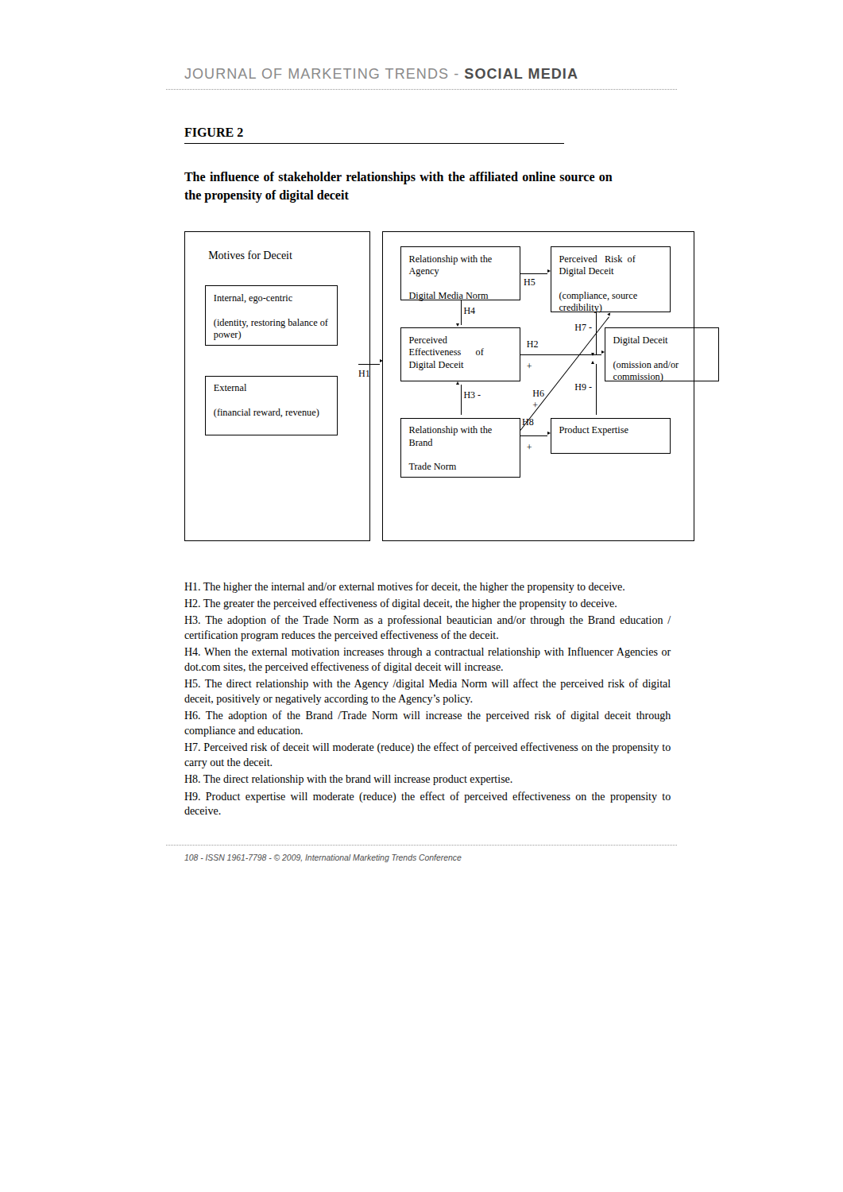JOURNAL OF MARKETING TRENDS - SOCIAL MEDIA
FIGURE 2
The influence of stakeholder relationships with the affiliated online source on the propensity of digital deceit
Motives for Deceit
Internal, ego-centric
(identity, restoring balance of power)
External
(financial reward, revenue)
Relationship with the Agency
Digital Media Norm
Perceived Risk of Digital Deceit
(compliance, source credibility)
Perceived Effectiveness of Digital Deceit
Digital Deceit
(omission and/or commission)
Relationship with the Brand
Trade Norm
Product Expertise
H1
H5
H4
H3 -
H2
+
H7 -
H9 -
H6
+
H8
+
H1. The higher the internal and/or external motives for deceit, the higher the propensity to deceive.
H2. The greater the perceived effectiveness of digital deceit, the higher the propensity to deceive.
H3. The adoption of the Trade Norm as a professional beautician and/or through the Brand education / certification program reduces the perceived effectiveness of the deceit.
H4. When the external motivation increases through a contractual relationship with Influencer Agencies or dot.com sites, the perceived effectiveness of digital deceit will increase.
H5. The direct relationship with the Agency /digital Media Norm will affect the perceived risk of digital deceit, positively or negatively according to the Agency’s policy.
H6. The adoption of the Brand /Trade Norm will increase the perceived risk of digital deceit through compliance and education.
H7. Perceived risk of deceit will moderate (reduce) the effect of perceived effectiveness on the propensity to carry out the deceit.
H8. The direct relationship with the brand will increase product expertise.
H9. Product expertise will moderate (reduce) the effect of perceived effectiveness on the propensity to deceive.
108 - ISSN 1961-7798 - © 2009, International Marketing Trends Conference